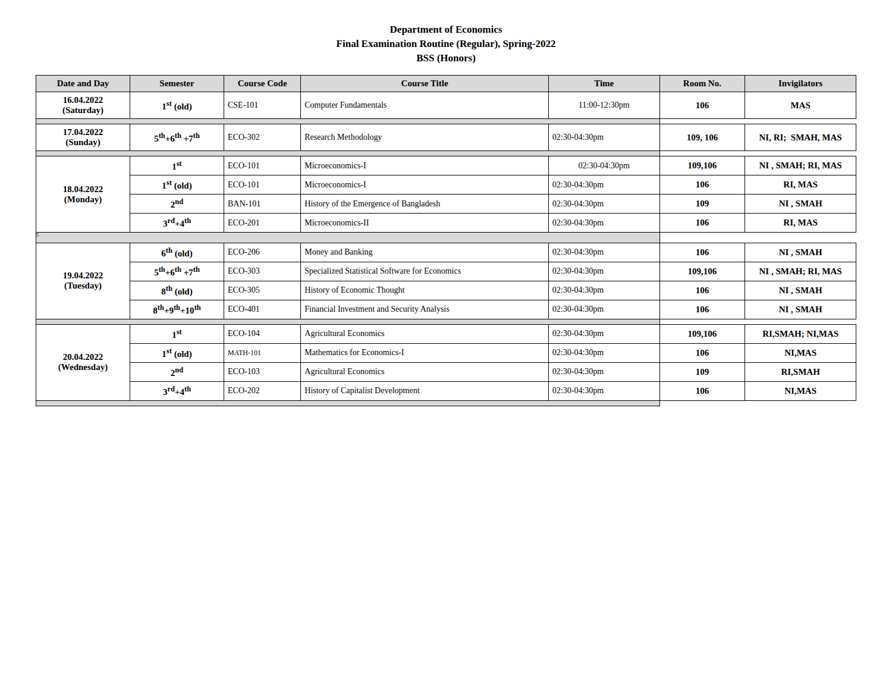Department of Economics
Final Examination Routine (Regular), Spring-2022
BSS (Honors)
| Date and Day | Semester | Course Code | Course Title | Time | Room No. | Invigilators |
| --- | --- | --- | --- | --- | --- | --- |
| 16.04.2022 (Saturday) | 1 st (old) | CSE-101 | Computer Fundamentals | 11:00-12:30pm | 106 | MAS |
| 17.04.2022 (Sunday) | 5 th +6 th +7 th | ECO-302 | Research Methodology | 02:30-04:30pm | 109, 106 | NI, RI; SMAH, MAS |
| 18.04.2022 (Monday) | 1 st | ECO-101 | Microeconomics-I | 02:30-04:30pm | 109,106 | NI , SMAH; RI, MAS |
| 1 st (old) | ECO-101 | Microeconomics-I | 02:30-04:30pm | 106 | RI, MAS |
| 2 nd | BAN-101 | History of the Emergence of Bangladesh | 02:30-04:30pm | 109 | NI , SMAH |
| 3 rd +4 th | ECO-201 | Microeconomics-II | 02:30-04:30pm | 106 | RI, MAS |
| 5 | | |
| 19.04.2022 (Tuesday) | 6 th (old) | ECO-206 | Money and Banking | 02:30-04:30pm | 106 | NI , SMAH |
| 5 th +6 th +7 th | ECO-303 | Specialized Statistical Software for Economics | 02:30-04:30pm | 109,106 | NI , SMAH; RI, MAS |
| 8 th (old) | ECO-305 | History of Economic Thought | 02:30-04:30pm | 106 | NI , SMAH |
| 8 th +9 th +10 th | ECO-401 | Financial Investment and Security Analysis | 02:30-04:30pm | 106 | NI , SMAH |
| 20.04.2022 (Wednesday) | 1 st | ECO-104 | Agricultural Economics | 02:30-04:30pm | 109,106 | RI,SMAH; NI,MAS |
| 1 st (old) | MATH-101 | Mathematics for Economics-I | 02:30-04:30pm | 106 | NI,MAS |
| 2 nd | ECO-103 | Agricultural Economics | 02:30-04:30pm | 109 | RI,SMAH |
| 3 rd +4 th | ECO-202 | History of Capitalist Development | 02:30-04:30pm | 106 | NI,MAS |